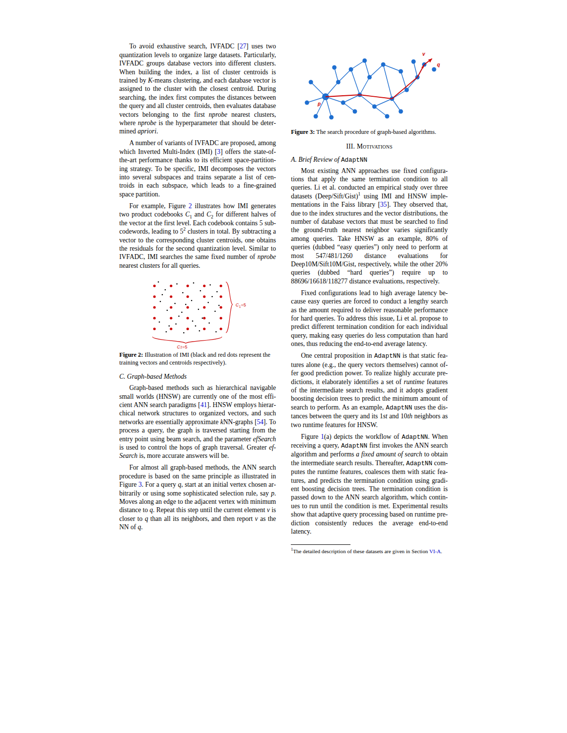To avoid exhaustive search, IVFADC [27] uses two quantization levels to organize large datasets. Particularly, IVFADC groups database vectors into different clusters. When building the index, a list of cluster centroids is trained by K-means clustering, and each database vector is assigned to the cluster with the closest centroid. During searching, the index first computes the distances between the query and all cluster centroids, then evaluates database vectors belonging to the first nprobe nearest clusters, where nprobe is the hyperparameter that should be determined apriori.
A number of variants of IVFADC are proposed, among which Inverted Multi-Index (IMI) [3] offers the state-of-the-art performance thanks to its efficient space-partitioning strategy. To be specific, IMI decomposes the vectors into several subspaces and trains separate a list of centroids in each subspace, which leads to a fine-grained space partition.
For example, Figure 2 illustrates how IMI generates two product codebooks C 1 and C 2 for different halves of the vector at the first level. Each codebook contains 5 sub-codewords, leading to 52 clusters in total. By subtracting a vector to the corresponding cluster centroids, one obtains the residuals for the second quantization level. Similar to IVFADC, IMI searches the same fixed number of nprobe nearest clusters for all queries.
C 1 =5 C 2 =5
Figure 2: Illustration of IMI (black and red dots represent the training vectors and centroids respectively).
C. Graph-based Methods
Graph-based methods such as hierarchical navigable small worlds (HNSW) are currently one of the most efficient ANN search paradigms [41]. HNSW employs hierarchical network structures to organized vectors, and such networks are essentially approximate k NN-graphs [54]. To process a query, the graph is traversed starting from the entry point using beam search, and the parameter efSearch is used to control the hops of graph traversal. Greater efSearch is, more accurate answers will be.
For almost all graph-based methods, the ANN search procedure is based on the same principle as illustrated in Figure 3. For a query q, start at an initial vertex chosen arbitrarily or using some sophisticated selection rule, say p. Moves along an edge to the adjacent vertex with minimum distance to q. Repeat this step until the current element v is closer to q than all its neighbors, and then report v as the NN of q.
v q p
Figure 3: The search procedure of graph-based algorithms.
III. Motivations
A. Brief Review of AdaptNN
Most existing ANN approaches use fixed configurations that apply the same termination condition to all queries. Li et al. conducted an empirical study over three datasets (Deep/Sift/Gist)1 using IMI and HNSW implementations in the Faiss library [35]. They observed that, due to the index structures and the vector distributions, the number of database vectors that must be searched to find the ground-truth nearest neighbor varies significantly among queries. Take HNSW as an example, 80% of queries (dubbed “easy queries”) only need to perform at most 547/481/1260 distance evaluations for Deep10M/Sift10M/Gist, respectively, while the other 20% queries (dubbed “hard queries”) require up to 88696/16618/118277 distance evaluations, respectively.
Fixed configurations lead to high average latency because easy queries are forced to conduct a lengthy search as the amount required to deliver reasonable performance for hard queries. To address this issue, Li et al. propose to predict different termination condition for each individual query, making easy queries do less computation than hard ones, thus reducing the end-to-end average latency.
One central proposition in AdaptNN is that static features alone (e.g., the query vectors themselves) cannot offer good prediction power. To realize highly accurate predictions, it elaborately identifies a set of runtime features of the intermediate search results, and it adopts gradient boosting decision trees to predict the minimum amount of search to perform. As an example, AdaptNN uses the distances between the query and its 1st and 10th neighbors as two runtime features for HNSW.
Figure 1(a) depicts the workflow of AdaptNN. When receiving a query, AdaptNN first invokes the ANN search algorithm and performs a fixed amount of search to obtain the intermediate search results. Thereafter, AdaptNN computes the runtime features, coalesces them with static features, and predicts the termination condition using gradient boosting decision trees. The termination condition is passed down to the ANN search algorithm, which continues to run until the condition is met. Experimental results show that adaptive query processing based on runtime prediction consistently reduces the average end-to-end latency.
1The detailed description of these datasets are given in Section VI-A.